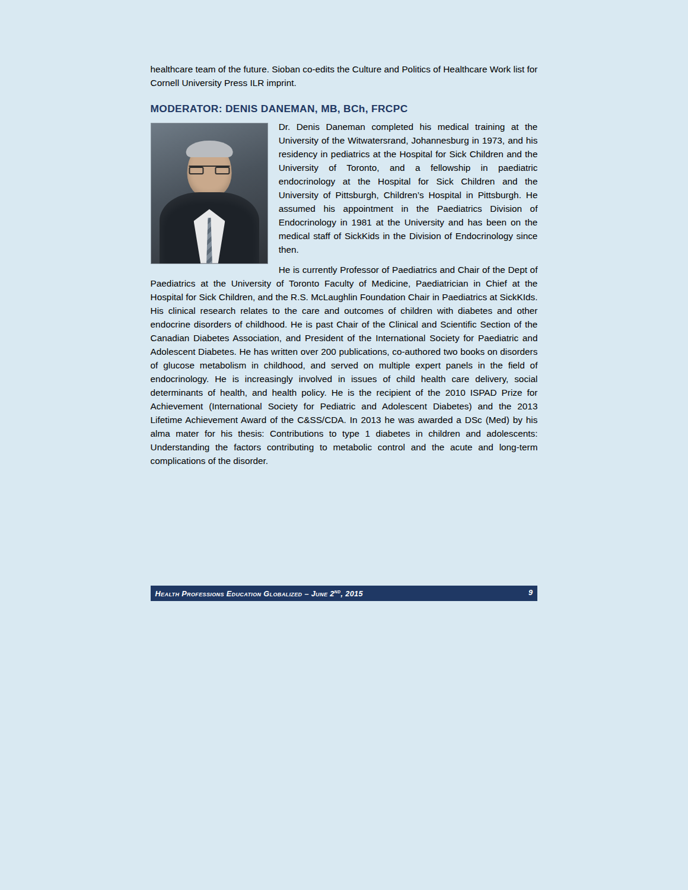healthcare team of the future. Sioban co-edits the Culture and Politics of Healthcare Work list for Cornell University Press ILR imprint.
MODERATOR: DENIS DANEMAN, MB, BCh, FRCPC
Dr. Denis Daneman completed his medical training at the University of the Witwatersrand, Johannesburg in 1973, and his residency in pediatrics at the Hospital for Sick Children and the University of Toronto, and a fellowship in paediatric endocrinology at the Hospital for Sick Children and the University of Pittsburgh, Children’s Hospital in Pittsburgh. He assumed his appointment in the Paediatrics Division of Endocrinology in 1981 at the University and has been on the medical staff of SickKids in the Division of Endocrinology since then.
He is currently Professor of Paediatrics and Chair of the Dept of Paediatrics at the University of Toronto Faculty of Medicine, Paediatrician in Chief at the Hospital for Sick Children, and the R.S. McLaughlin Foundation Chair in Paediatrics at SickKIds. His clinical research relates to the care and outcomes of children with diabetes and other endocrine disorders of childhood. He is past Chair of the Clinical and Scientific Section of the Canadian Diabetes Association, and President of the International Society for Paediatric and Adolescent Diabetes. He has written over 200 publications, co-authored two books on disorders of glucose metabolism in childhood, and served on multiple expert panels in the field of endocrinology. He is increasingly involved in issues of child health care delivery, social determinants of health, and health policy. He is the recipient of the 2010 ISPAD Prize for Achievement (International Society for Pediatric and Adolescent Diabetes) and the 2013 Lifetime Achievement Award of the C&SS/CDA. In 2013 he was awarded a DSc (Med) by his alma mater for his thesis: Contributions to type 1 diabetes in children and adolescents: Understanding the factors contributing to metabolic control and the acute and long-term complications of the disorder.
Health Professions Education Globalized – June 2nd, 2015 9